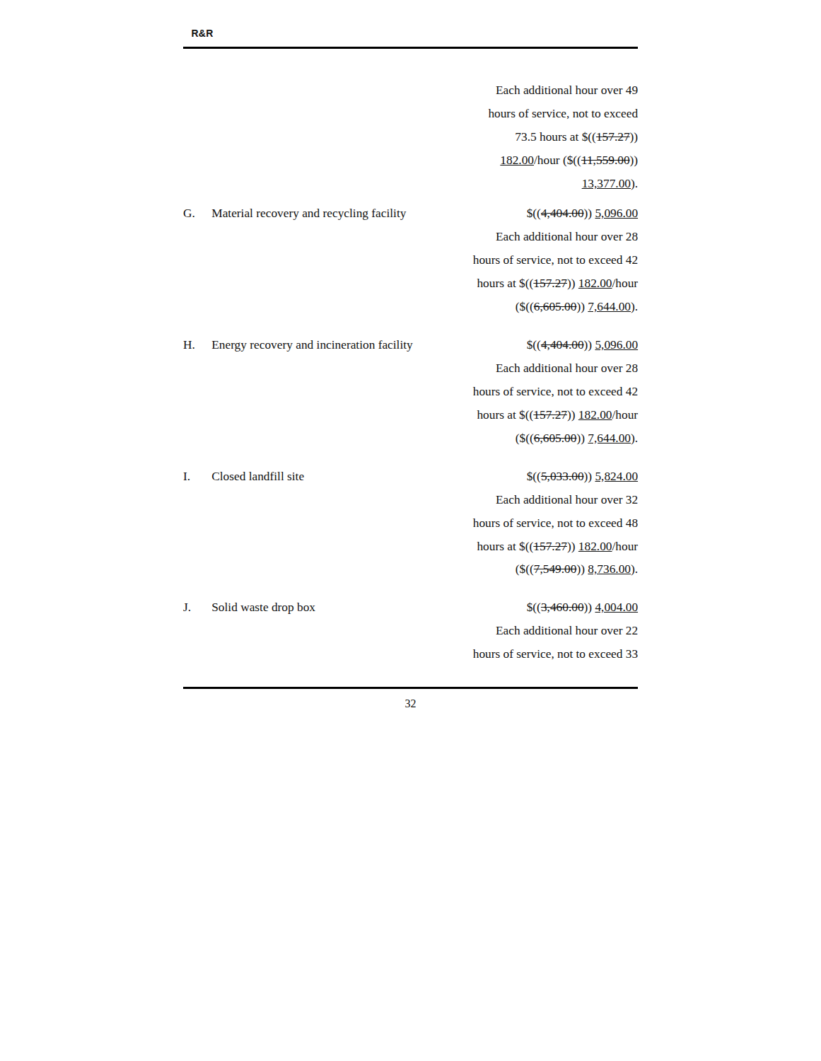R&R
Each additional hour over 49
hours of service, not to exceed
73.5 hours at $((157.27))
182.00/hour ($((11,559.00))
13,377.00).
| G. | Material recovery and recycling facility | $(( 4,404.00 )) 5,096.00 Each additional hour over 28 hours of service, not to exceed 42 hours at $(( 157.27 )) 182.00 /hour ($(( 6,605.00 )) 7,644.00 ). |
| H. | Energy recovery and incineration facility | $(( 4,404.00 )) 5,096.00 Each additional hour over 28 hours of service, not to exceed 42 hours at $(( 157.27 )) 182.00 /hour ($(( 6,605.00 )) 7,644.00 ). |
| I. | Closed landfill site | $(( 5,033.00 )) 5,824.00 Each additional hour over 32 hours of service, not to exceed 48 hours at $(( 157.27 )) 182.00 /hour ($(( 7,549.00 )) 8,736.00 ). |
| J. | Solid waste drop box | $(( 3,460.00 )) 4,004.00 Each additional hour over 22 hours of service, not to exceed 33 |
32